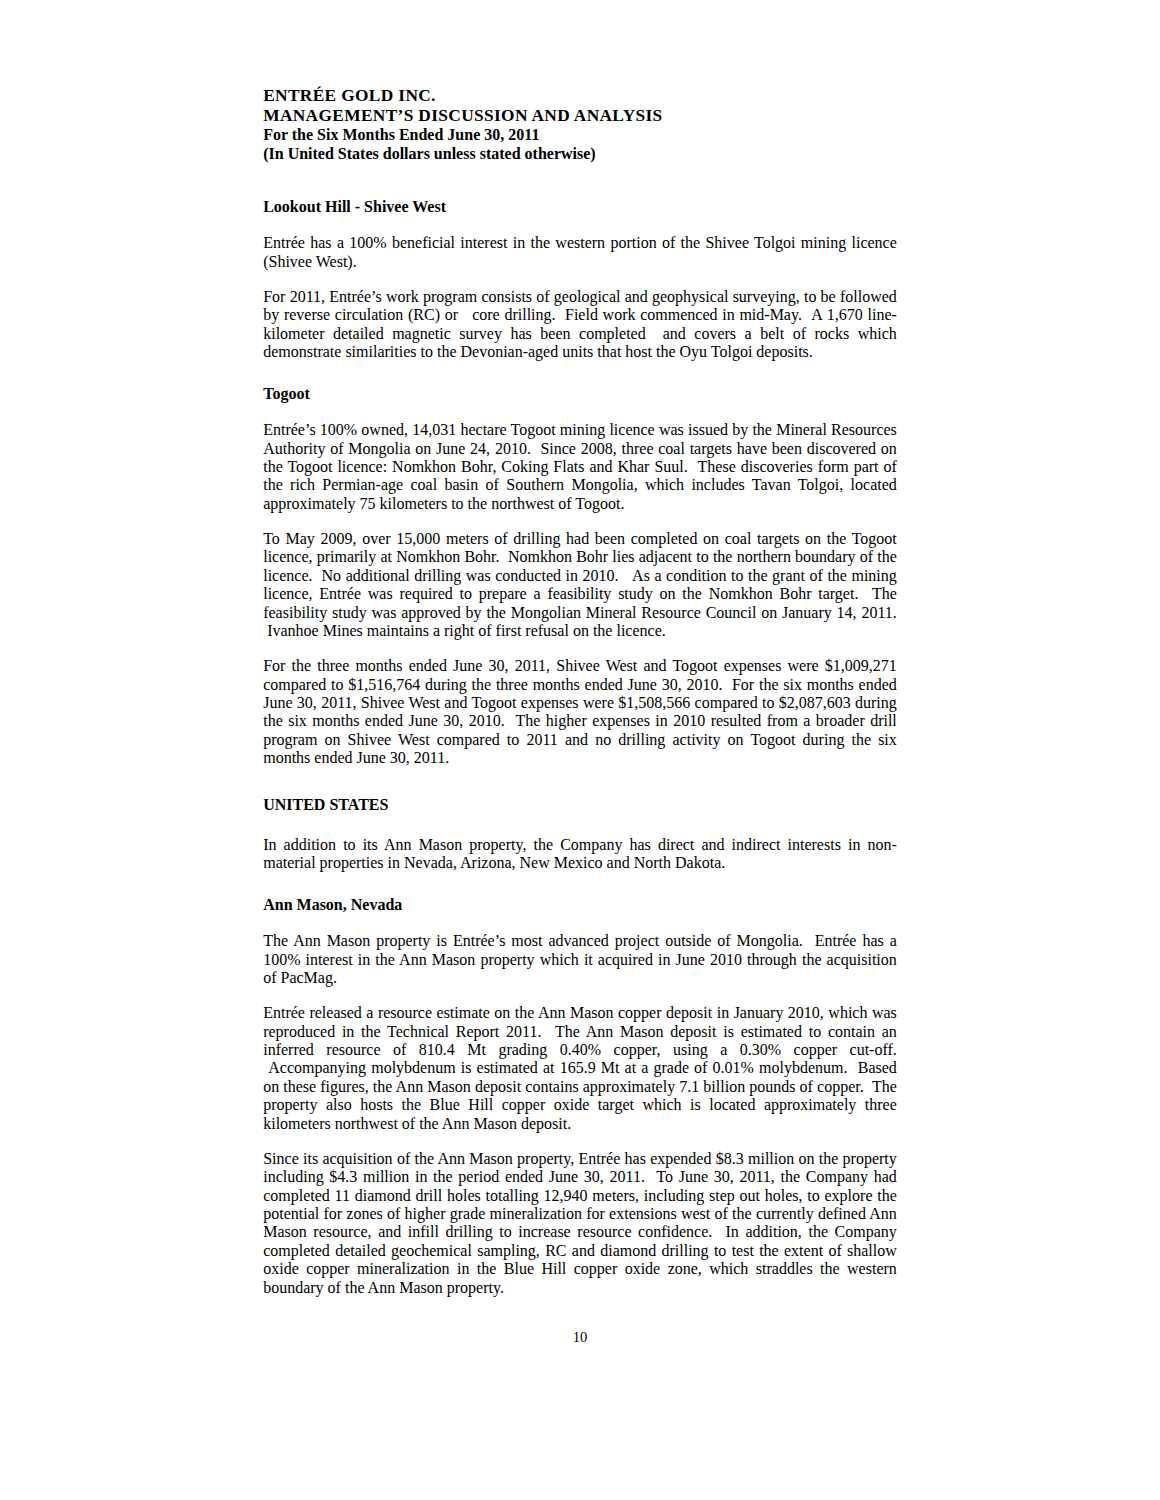ENTRÉE GOLD INC.
MANAGEMENT’S DISCUSSION AND ANALYSIS
For the Six Months Ended June 30, 2011
(In United States dollars unless stated otherwise)
Lookout Hill - Shivee West
Entrée has a 100% beneficial interest in the western portion of the Shivee Tolgoi mining licence (Shivee West).
For 2011, Entrée’s work program consists of geological and geophysical surveying, to be followed by reverse circulation (RC) or core drilling. Field work commenced in mid-May. A 1,670 line-kilometer detailed magnetic survey has been completed and covers a belt of rocks which demonstrate similarities to the Devonian-aged units that host the Oyu Tolgoi deposits.
Togoot
Entrée’s 100% owned, 14,031 hectare Togoot mining licence was issued by the Mineral Resources Authority of Mongolia on June 24, 2010. Since 2008, three coal targets have been discovered on the Togoot licence: Nomkhon Bohr, Coking Flats and Khar Suul. These discoveries form part of the rich Permian-age coal basin of Southern Mongolia, which includes Tavan Tolgoi, located approximately 75 kilometers to the northwest of Togoot.
To May 2009, over 15,000 meters of drilling had been completed on coal targets on the Togoot licence, primarily at Nomkhon Bohr. Nomkhon Bohr lies adjacent to the northern boundary of the licence. No additional drilling was conducted in 2010. As a condition to the grant of the mining licence, Entrée was required to prepare a feasibility study on the Nomkhon Bohr target. The feasibility study was approved by the Mongolian Mineral Resource Council on January 14, 2011. Ivanhoe Mines maintains a right of first refusal on the licence.
For the three months ended June 30, 2011, Shivee West and Togoot expenses were $1,009,271 compared to $1,516,764 during the three months ended June 30, 2010. For the six months ended June 30, 2011, Shivee West and Togoot expenses were $1,508,566 compared to $2,087,603 during the six months ended June 30, 2010. The higher expenses in 2010 resulted from a broader drill program on Shivee West compared to 2011 and no drilling activity on Togoot during the six months ended June 30, 2011.
UNITED STATES
In addition to its Ann Mason property, the Company has direct and indirect interests in non-material properties in Nevada, Arizona, New Mexico and North Dakota.
Ann Mason, Nevada
The Ann Mason property is Entrée’s most advanced project outside of Mongolia. Entrée has a 100% interest in the Ann Mason property which it acquired in June 2010 through the acquisition of PacMag.
Entrée released a resource estimate on the Ann Mason copper deposit in January 2010, which was reproduced in the Technical Report 2011. The Ann Mason deposit is estimated to contain an inferred resource of 810.4 Mt grading 0.40% copper, using a 0.30% copper cut-off. Accompanying molybdenum is estimated at 165.9 Mt at a grade of 0.01% molybdenum. Based on these figures, the Ann Mason deposit contains approximately 7.1 billion pounds of copper. The property also hosts the Blue Hill copper oxide target which is located approximately three kilometers northwest of the Ann Mason deposit.
Since its acquisition of the Ann Mason property, Entrée has expended $8.3 million on the property including $4.3 million in the period ended June 30, 2011. To June 30, 2011, the Company had completed 11 diamond drill holes totalling 12,940 meters, including step out holes, to explore the potential for zones of higher grade mineralization for extensions west of the currently defined Ann Mason resource, and infill drilling to increase resource confidence. In addition, the Company completed detailed geochemical sampling, RC and diamond drilling to test the extent of shallow oxide copper mineralization in the Blue Hill copper oxide zone, which straddles the western boundary of the Ann Mason property.
10